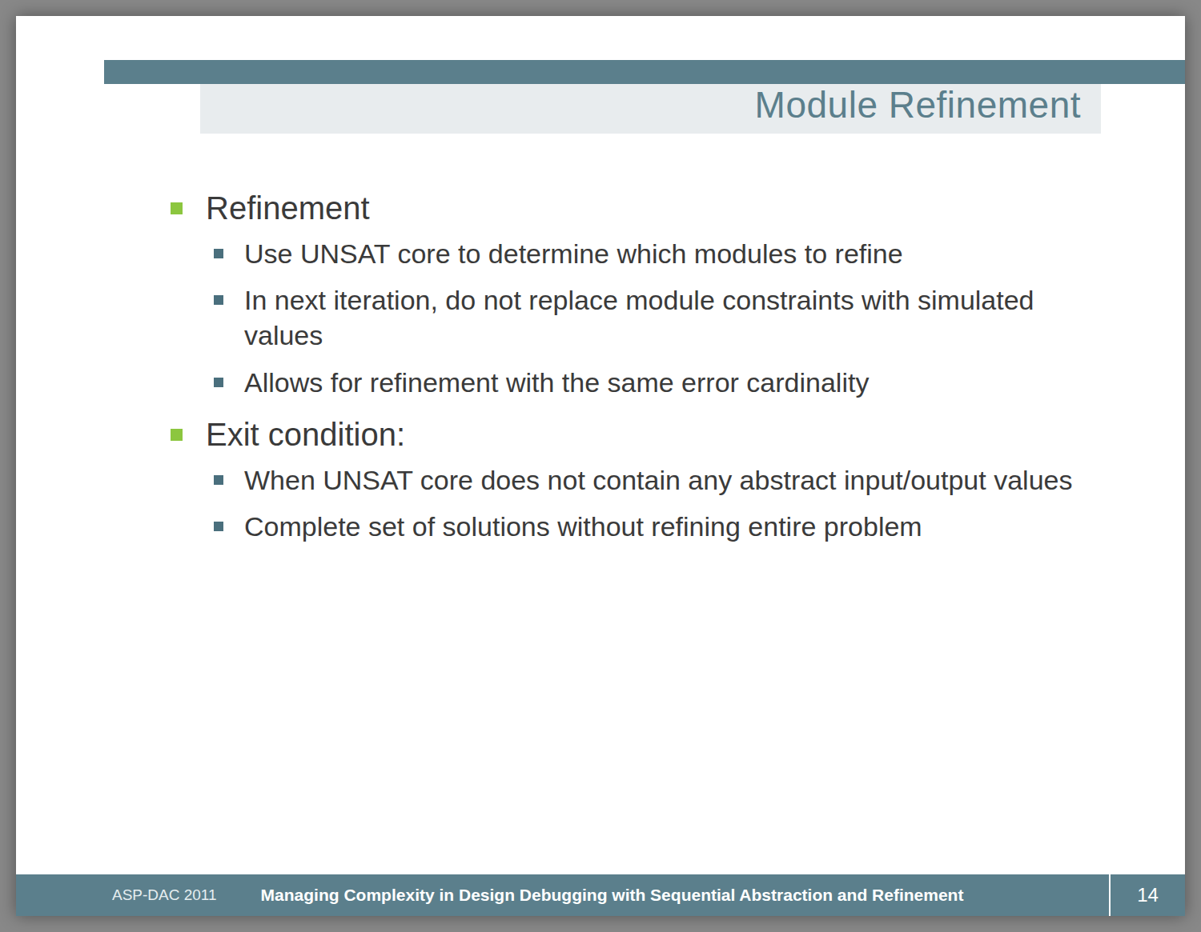Module Refinement
Refinement
Use UNSAT core to determine which modules to refine
In next iteration, do not replace module constraints with simulated values
Allows for refinement with the same error cardinality
Exit condition:
When UNSAT core does not contain any abstract input/output values
Complete set of solutions without refining entire problem
ASP-DAC 2011 Managing Complexity in Design Debugging with Sequential Abstraction and Refinement 14